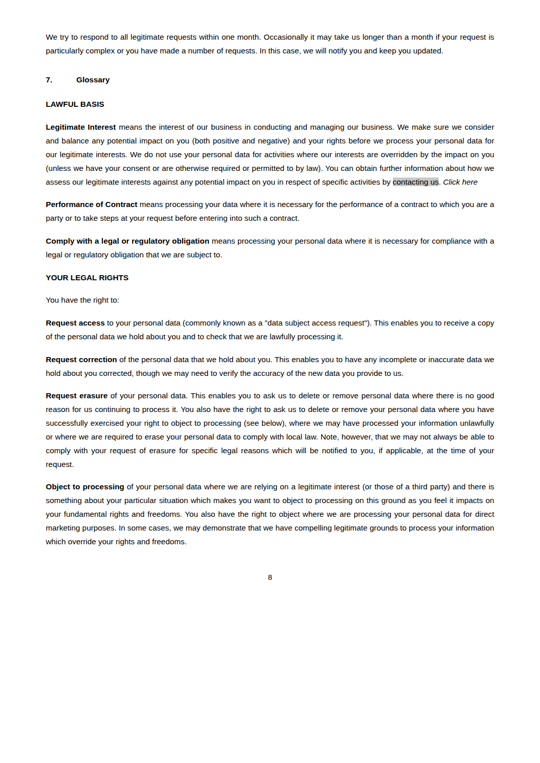We try to respond to all legitimate requests within one month. Occasionally it may take us longer than a month if your request is particularly complex or you have made a number of requests. In this case, we will notify you and keep you updated.
7. Glossary
LAWFUL BASIS
Legitimate Interest means the interest of our business in conducting and managing our business. We make sure we consider and balance any potential impact on you (both positive and negative) and your rights before we process your personal data for our legitimate interests. We do not use your personal data for activities where our interests are overridden by the impact on you (unless we have your consent or are otherwise required or permitted to by law). You can obtain further information about how we assess our legitimate interests against any potential impact on you in respect of specific activities by contacting us. Click here
Performance of Contract means processing your data where it is necessary for the performance of a contract to which you are a party or to take steps at your request before entering into such a contract.
Comply with a legal or regulatory obligation means processing your personal data where it is necessary for compliance with a legal or regulatory obligation that we are subject to.
YOUR LEGAL RIGHTS
You have the right to:
Request access to your personal data (commonly known as a "data subject access request"). This enables you to receive a copy of the personal data we hold about you and to check that we are lawfully processing it.
Request correction of the personal data that we hold about you. This enables you to have any incomplete or inaccurate data we hold about you corrected, though we may need to verify the accuracy of the new data you provide to us.
Request erasure of your personal data. This enables you to ask us to delete or remove personal data where there is no good reason for us continuing to process it. You also have the right to ask us to delete or remove your personal data where you have successfully exercised your right to object to processing (see below), where we may have processed your information unlawfully or where we are required to erase your personal data to comply with local law. Note, however, that we may not always be able to comply with your request of erasure for specific legal reasons which will be notified to you, if applicable, at the time of your request.
Object to processing of your personal data where we are relying on a legitimate interest (or those of a third party) and there is something about your particular situation which makes you want to object to processing on this ground as you feel it impacts on your fundamental rights and freedoms. You also have the right to object where we are processing your personal data for direct marketing purposes. In some cases, we may demonstrate that we have compelling legitimate grounds to process your information which override your rights and freedoms.
8